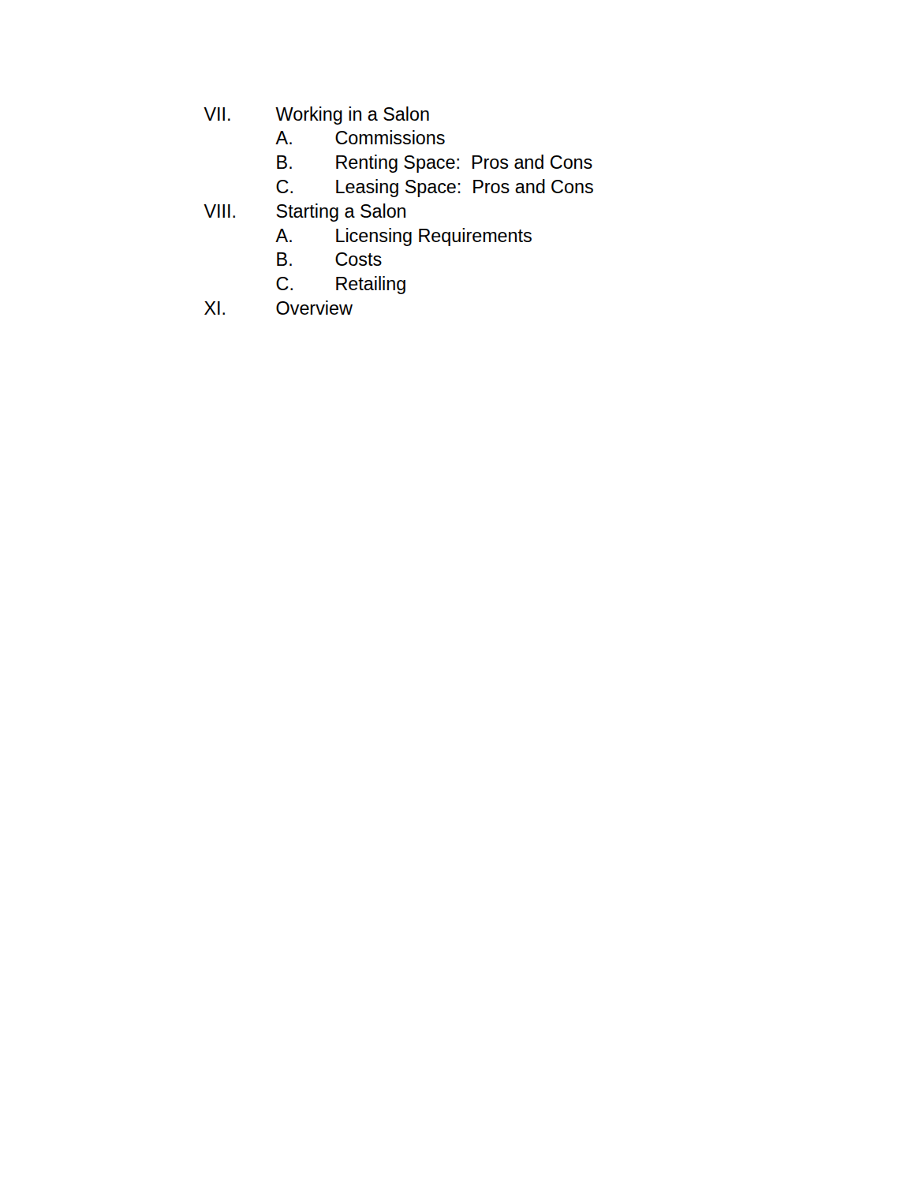VII. Working in a Salon
A. Commissions
B. Renting Space: Pros and Cons
C. Leasing Space: Pros and Cons
VIII. Starting a Salon
A. Licensing Requirements
B. Costs
C. Retailing
XI. Overview